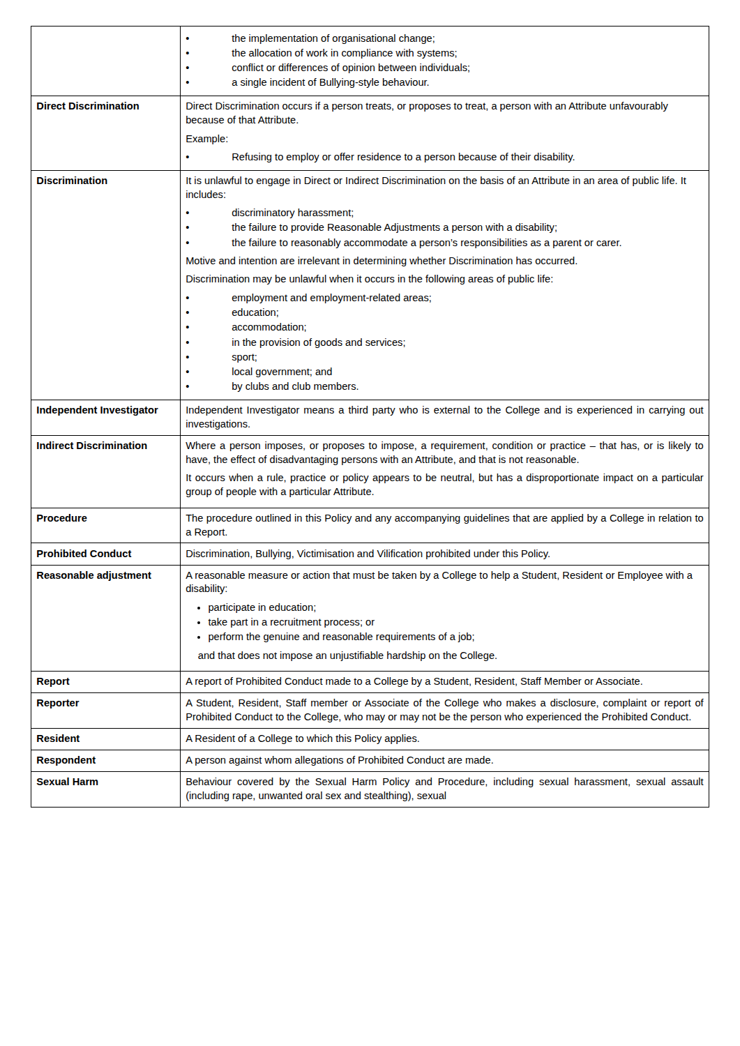| | the implementation of organisational change; the allocation of work in compliance with systems; conflict or differences of opinion between individuals; a single incident of Bullying-style behaviour. |
| Direct Discrimination | Direct Discrimination occurs if a person treats, or proposes to treat, a person with an Attribute unfavourably because of that Attribute. Example: Refusing to employ or offer residence to a person because of their disability. |
| Discrimination | It is unlawful to engage in Direct or Indirect Discrimination on the basis of an Attribute in an area of public life. It includes: discriminatory harassment; the failure to provide Reasonable Adjustments a person with a disability; the failure to reasonably accommodate a person’s responsibilities as a parent or carer. Motive and intention are irrelevant in determining whether Discrimination has occurred. Discrimination may be unlawful when it occurs in the following areas of public life: employment and employment-related areas; education; accommodation; in the provision of goods and services; sport; local government; and by clubs and club members. |
| Independent Investigator | Independent Investigator means a third party who is external to the College and is experienced in carrying out investigations. |
| Indirect Discrimination | Where a person imposes, or proposes to impose, a requirement, condition or practice – that has, or is likely to have, the effect of disadvantaging persons with an Attribute, and that is not reasonable. It occurs when a rule, practice or policy appears to be neutral, but has a disproportionate impact on a particular group of people with a particular Attribute. |
| Procedure | The procedure outlined in this Policy and any accompanying guidelines that are applied by a College in relation to a Report. |
| Prohibited Conduct | Discrimination, Bullying, Victimisation and Vilification prohibited under this Policy. |
| Reasonable adjustment | A reasonable measure or action that must be taken by a College to help a Student, Resident or Employee with a disability: participate in education; take part in a recruitment process; or perform the genuine and reasonable requirements of a job; and that does not impose an unjustifiable hardship on the College. |
| Report | A report of Prohibited Conduct made to a College by a Student, Resident, Staff Member or Associate. |
| Reporter | A Student, Resident, Staff member or Associate of the College who makes a disclosure, complaint or report of Prohibited Conduct to the College, who may or may not be the person who experienced the Prohibited Conduct. |
| Resident | A Resident of a College to which this Policy applies. |
| Respondent | A person against whom allegations of Prohibited Conduct are made. |
| Sexual Harm | Behaviour covered by the Sexual Harm Policy and Procedure, including sexual harassment, sexual assault (including rape, unwanted oral sex and stealthing), sexual |